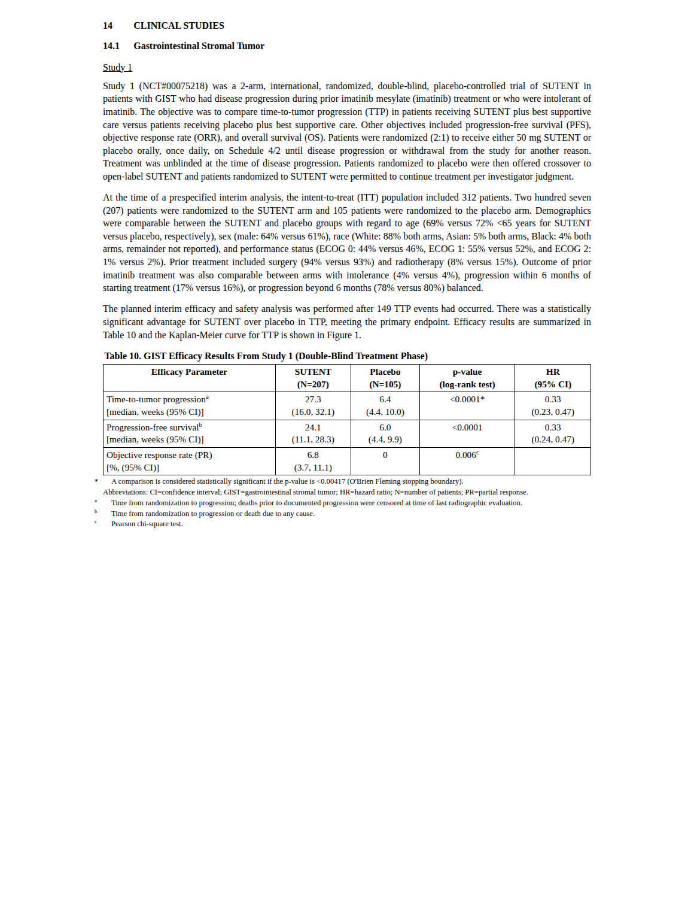14 CLINICAL STUDIES
14.1 Gastrointestinal Stromal Tumor
Study 1
Study 1 (NCT#00075218) was a 2-arm, international, randomized, double-blind, placebo-controlled trial of SUTENT in patients with GIST who had disease progression during prior imatinib mesylate (imatinib) treatment or who were intolerant of imatinib. The objective was to compare time-to-tumor progression (TTP) in patients receiving SUTENT plus best supportive care versus patients receiving placebo plus best supportive care. Other objectives included progression-free survival (PFS), objective response rate (ORR), and overall survival (OS). Patients were randomized (2:1) to receive either 50 mg SUTENT or placebo orally, once daily, on Schedule 4/2 until disease progression or withdrawal from the study for another reason. Treatment was unblinded at the time of disease progression. Patients randomized to placebo were then offered crossover to open-label SUTENT and patients randomized to SUTENT were permitted to continue treatment per investigator judgment.
At the time of a prespecified interim analysis, the intent-to-treat (ITT) population included 312 patients. Two hundred seven (207) patients were randomized to the SUTENT arm and 105 patients were randomized to the placebo arm. Demographics were comparable between the SUTENT and placebo groups with regard to age (69% versus 72% <65 years for SUTENT versus placebo, respectively), sex (male: 64% versus 61%), race (White: 88% both arms, Asian: 5% both arms, Black: 4% both arms, remainder not reported), and performance status (ECOG 0: 44% versus 46%, ECOG 1: 55% versus 52%, and ECOG 2: 1% versus 2%). Prior treatment included surgery (94% versus 93%) and radiotherapy (8% versus 15%). Outcome of prior imatinib treatment was also comparable between arms with intolerance (4% versus 4%), progression within 6 months of starting treatment (17% versus 16%), or progression beyond 6 months (78% versus 80%) balanced.
The planned interim efficacy and safety analysis was performed after 149 TTP events had occurred. There was a statistically significant advantage for SUTENT over placebo in TTP, meeting the primary endpoint. Efficacy results are summarized in Table 10 and the Kaplan-Meier curve for TTP is shown in Figure 1.
Table 10. GIST Efficacy Results From Study 1 (Double-Blind Treatment Phase)
| Efficacy Parameter | SUTENT (N=207) | Placebo (N=105) | p-value (log-rank test) | HR (95% CI) |
| --- | --- | --- | --- | --- |
| Time-to-tumor progression a [median, weeks (95% CI)] | 27.3 (16.0, 32.1) | 6.4 (4.4, 10.0) | <0.0001* | 0.33 (0.23, 0.47) |
| Progression-free survival b [median, weeks (95% CI)] | 24.1 (11.1, 28.3) | 6.0 (4.4, 9.9) | <0.0001 | 0.33 (0.24, 0.47) |
| Objective response rate (PR) [%, (95% CI)] | 6.8 (3.7, 11.1) | 0 | 0.006 c | |
*A comparison is considered statistically significant if the p-value is <0.00417 (O'Brien Fleming stopping boundary).
Abbreviations: CI=confidence interval; GIST=gastrointestinal stromal tumor; HR=hazard ratio; N=number of patients; PR=partial response.
a Time from randomization to progression; deaths prior to documented progression were censored at time of last radiographic evaluation.
b Time from randomization to progression or death due to any cause.
c Pearson chi-square test.